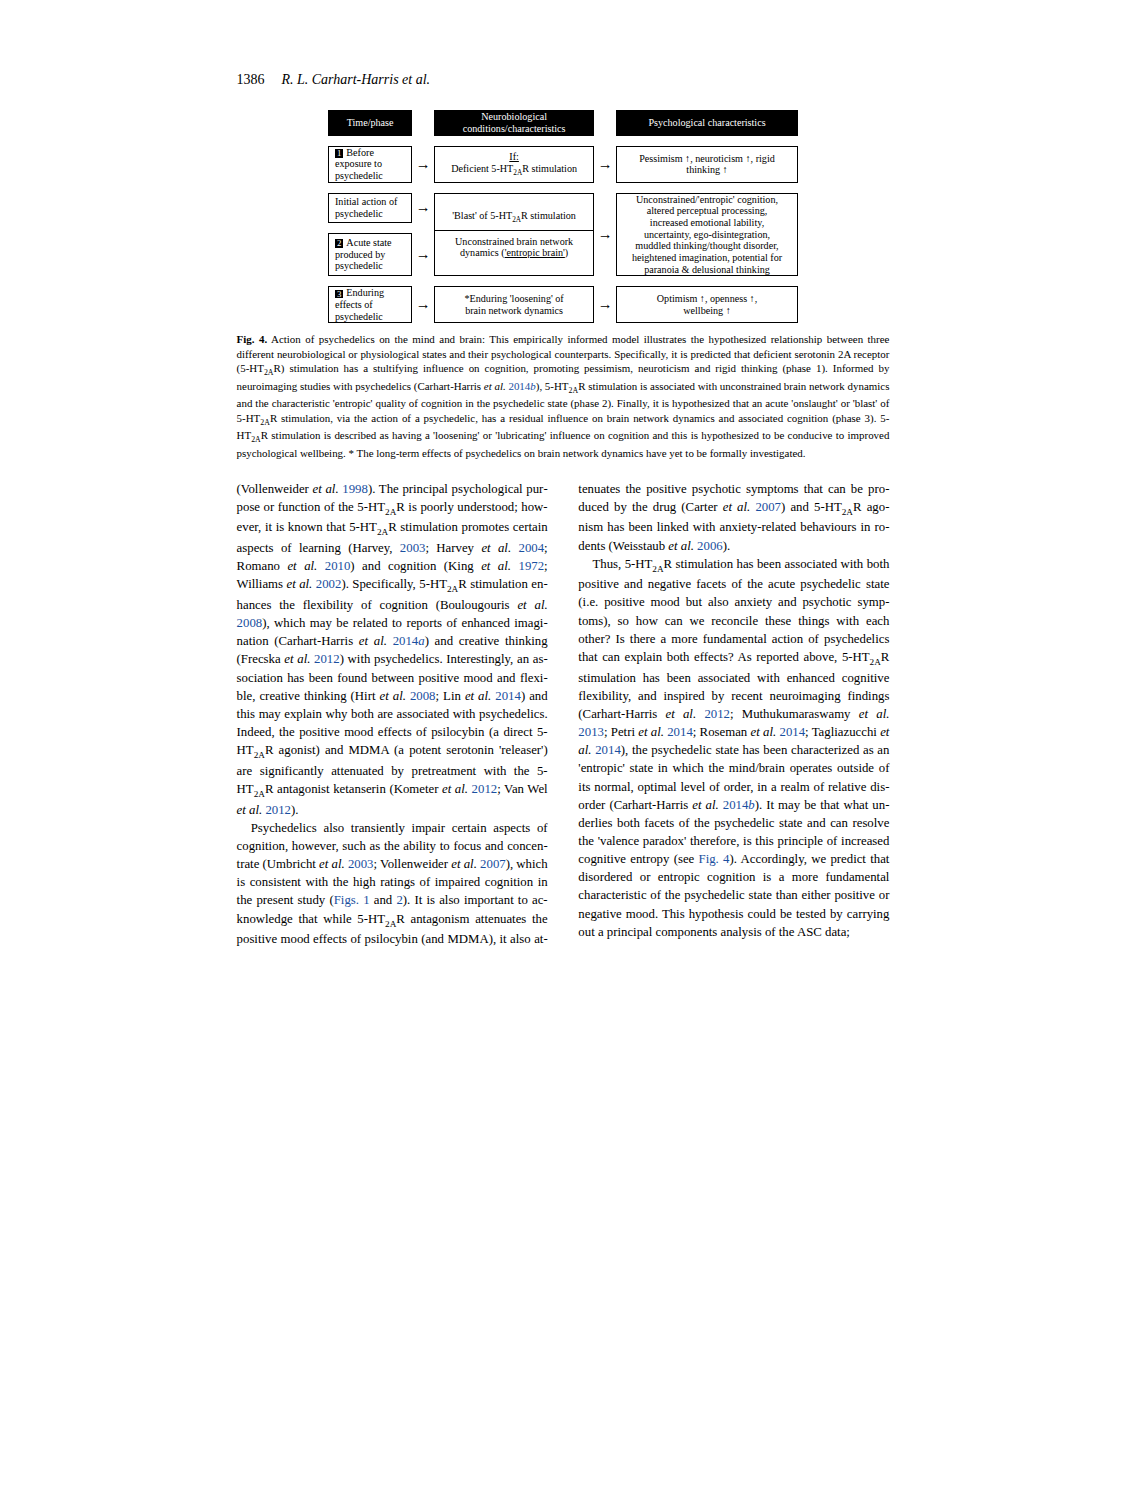1386 R. L. Carhart-Harris et al.
| Time/phase | | Neurobiological conditions/characteristics | | Psychological characteristics |
| 1 Before exposure to psychedelic | → | If: Deficient 5-HT 2A R stimulation | → | Pessimism ↑, neuroticism ↑, rigid thinking ↑ |
| Initial action of psychedelic | → | 'Blast' of 5-HT 2A R stimulation Unconstrained brain network dynamics ( 'entropic brain' ) | → | Unconstrained/'entropic' cognition, altered perceptual processing, increased emotional lability, uncertainty, ego-disintegration, muddled thinking/thought disorder, heightened imagination, potential for paranoia & delusional thinking |
| 2 Acute state produced by psychedelic | → |
| 3 Enduring effects of psychedelic | → | *Enduring 'loosening' of brain network dynamics | → | Optimism ↑, openness ↑, wellbeing ↑ |
Fig. 4. Action of psychedelics on the mind and brain: This empirically informed model illustrates the hypothesized relationship between three different neurobiological or physiological states and their psychological counterparts. Specifically, it is predicted that deficient serotonin 2A receptor (5-HT2AR) stimulation has a stultifying influence on cognition, promoting pessimism, neuroticism and rigid thinking (phase 1). Informed by neuroimaging studies with psychedelics (Carhart-Harris et al. 2014b), 5-HT2AR stimulation is associated with unconstrained brain network dynamics and the characteristic 'entropic' quality of cognition in the psychedelic state (phase 2). Finally, it is hypothesized that an acute 'onslaught' or 'blast' of 5-HT2AR stimulation, via the action of a psychedelic, has a residual influence on brain network dynamics and associated cognition (phase 3). 5-HT2AR stimulation is described as having a 'loosening' or 'lubricating' influence on cognition and this is hypothesized to be conducive to improved psychological wellbeing. * The long-term effects of psychedelics on brain network dynamics have yet to be formally investigated.
(Vollenweider et al. 1998). The principal psychological purpose or function of the 5-HT2AR is poorly understood; however, it is known that 5-HT2AR stimulation promotes certain aspects of learning (Harvey, 2003; Harvey et al. 2004; Romano et al. 2010) and cognition (King et al. 1972; Williams et al. 2002). Specifically, 5-HT2AR stimulation enhances the flexibility of cognition (Boulougouris et al. 2008), which may be related to reports of enhanced imagination (Carhart-Harris et al. 2014a) and creative thinking (Frecska et al. 2012) with psychedelics. Interestingly, an association has been found between positive mood and flexible, creative thinking (Hirt et al. 2008; Lin et al. 2014) and this may explain why both are associated with psychedelics. Indeed, the positive mood effects of psilocybin (a direct 5-HT2AR agonist) and MDMA (a potent serotonin 'releaser') are significantly attenuated by pretreatment with the 5-HT2AR antagonist ketanserin (Kometer et al. 2012; Van Wel et al. 2012).
Psychedelics also transiently impair certain aspects of cognition, however, such as the ability to focus and concentrate (Umbricht et al. 2003; Vollenweider et al. 2007), which is consistent with the high ratings of impaired cognition in the present study (Figs. 1 and 2). It is also important to acknowledge that while 5-HT2AR antagonism attenuates the positive mood effects of psilocybin (and MDMA), it also attenuates the positive psychotic symptoms that can be produced by the drug (Carter et al. 2007) and 5-HT2AR agonism has been linked with anxiety-related behaviours in rodents (Weisstaub et al. 2006).
Thus, 5-HT2AR stimulation has been associated with both positive and negative facets of the acute psychedelic state (i.e. positive mood but also anxiety and psychotic symptoms), so how can we reconcile these things with each other? Is there a more fundamental action of psychedelics that can explain both effects? As reported above, 5-HT2AR stimulation has been associated with enhanced cognitive flexibility, and inspired by recent neuroimaging findings (Carhart-Harris et al. 2012; Muthukumaraswamy et al. 2013; Petri et al. 2014; Roseman et al. 2014; Tagliazucchi et al. 2014), the psychedelic state has been characterized as an 'entropic' state in which the mind/brain operates outside of its normal, optimal level of order, in a realm of relative disorder (Carhart-Harris et al. 2014b). It may be that what underlies both facets of the psychedelic state and can resolve the 'valence paradox' therefore, is this principle of increased cognitive entropy (see Fig. 4). Accordingly, we predict that disordered or entropic cognition is a more fundamental characteristic of the psychedelic state than either positive or negative mood. This hypothesis could be tested by carrying out a principal components analysis of the ASC data;